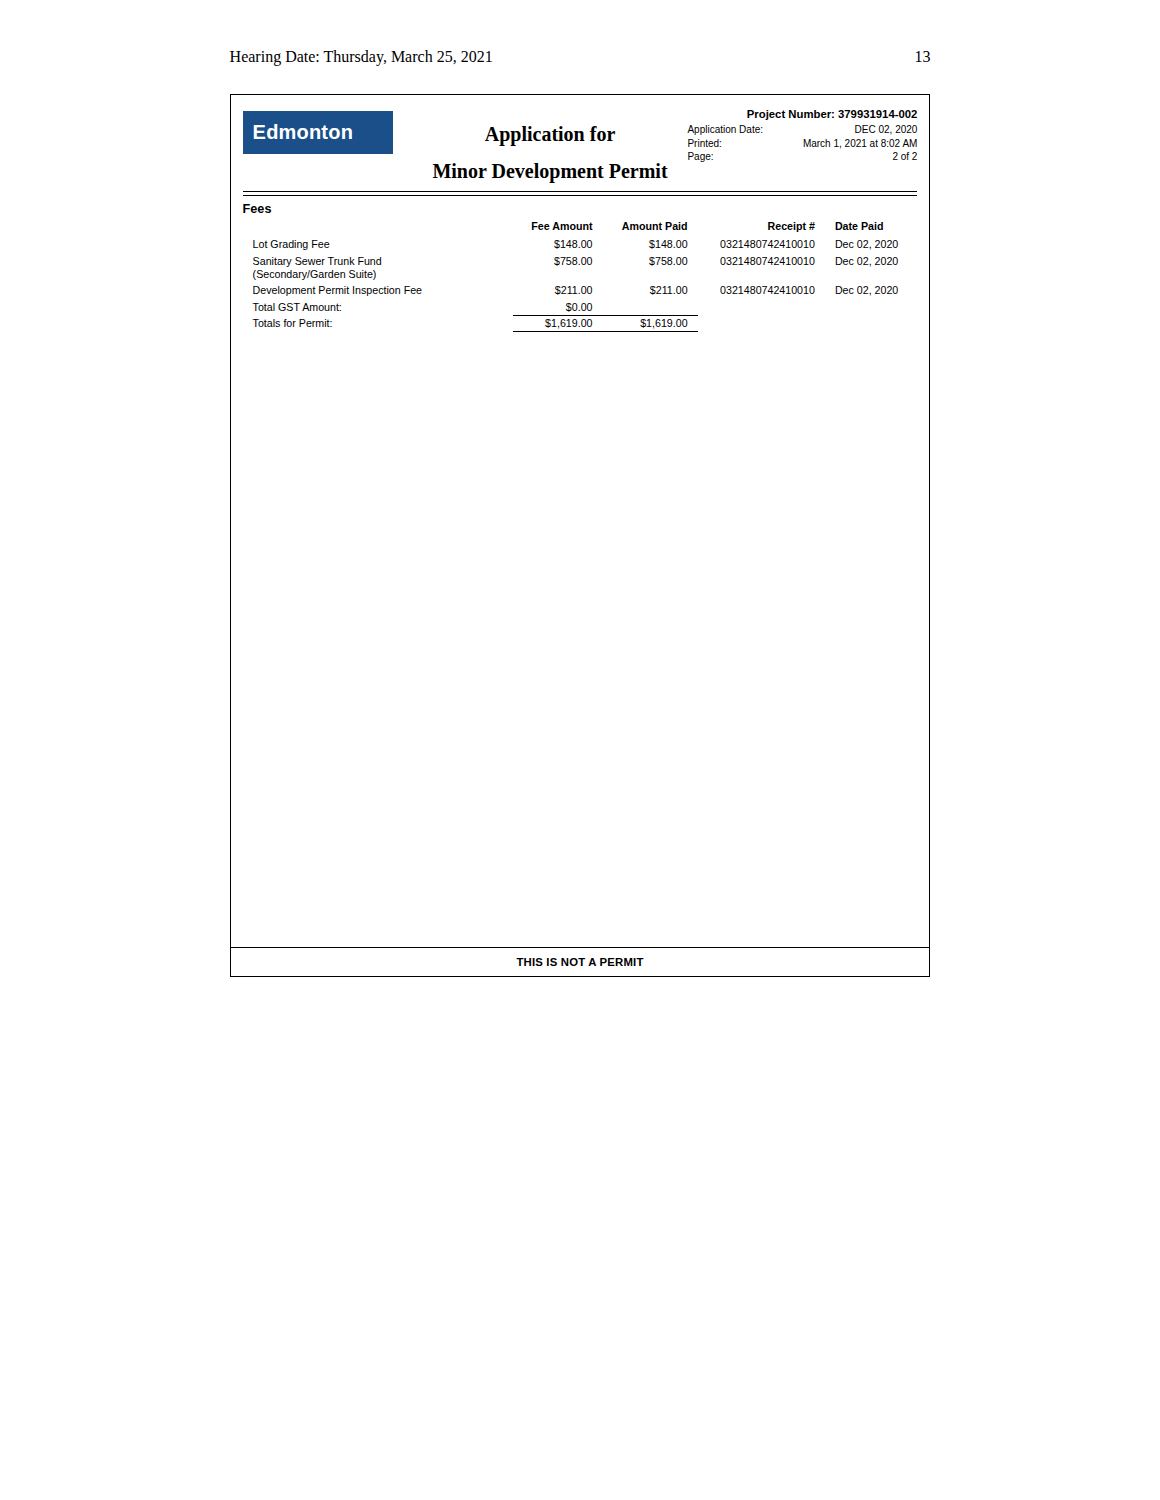Hearing Date: Thursday, March 25, 2021
13
Edmonton
Application for
Minor Development Permit
Project Number: 379931914-002
Application Date: DEC 02, 2020
Printed: March 1, 2021 at 8:02 AM
Page: 2 of 2
Fees
| | Fee Amount | Amount Paid | Receipt # | Date Paid |
| --- | --- | --- | --- | --- |
| Lot Grading Fee | $148.00 | $148.00 | 0321480742410010 | Dec 02, 2020 |
| Sanitary Sewer Trunk Fund (Secondary/Garden Suite) | $758.00 | $758.00 | 0321480742410010 | Dec 02, 2020 |
| Development Permit Inspection Fee | $211.00 | $211.00 | 0321480742410010 | Dec 02, 2020 |
| Total GST Amount: | $0.00 | | | |
| Totals for Permit: | $1,619.00 | $1,619.00 | | |
THIS IS NOT A PERMIT